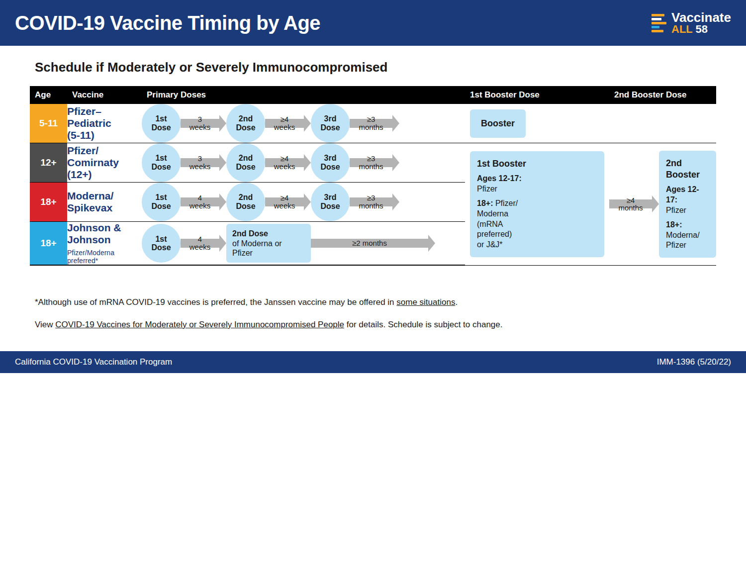COVID-19 Vaccine Timing by Age
Vaccinate ALL 58
Schedule if Moderately or Severely Immunocompromised
| Age | Vaccine | Primary Doses | 1st Booster Dose | 2nd Booster Dose |
| --- | --- | --- | --- | --- |
| 5-11 | Pfizer– Pediatric (5-11) | 1st Dose 3 weeks 2nd Dose ≥4 weeks 3rd Dose ≥3 months | Booster | |
| 12+ | Pfizer/ Comirnaty (12+) | 1st Dose 3 weeks 2nd Dose ≥4 weeks 3rd Dose ≥3 months | 1st Booster Ages 12-17: Pfizer 18+: Pfizer/ Moderna (mRNA preferred) or J&J* | ≥4 months 2nd Booster Ages 12-17: Pfizer 18+: Moderna/ Pfizer |
| 18+ | Moderna/ Spikevax | 1st Dose 4 weeks 2nd Dose ≥4 weeks 3rd Dose ≥3 months |
| 18+ | Johnson & Johnson Pfizer/Moderna preferred* | 1st Dose 4 weeks 2nd Dose of Moderna or Pfizer ≥2 months |
*Although use of mRNA COVID-19 vaccines is preferred, the Janssen vaccine may be offered in some situations.
View COVID-19 Vaccines for Moderately or Severely Immunocompromised People for details. Schedule is subject to change.
California COVID-19 Vaccination Program IMM-1396 (5/20/22)